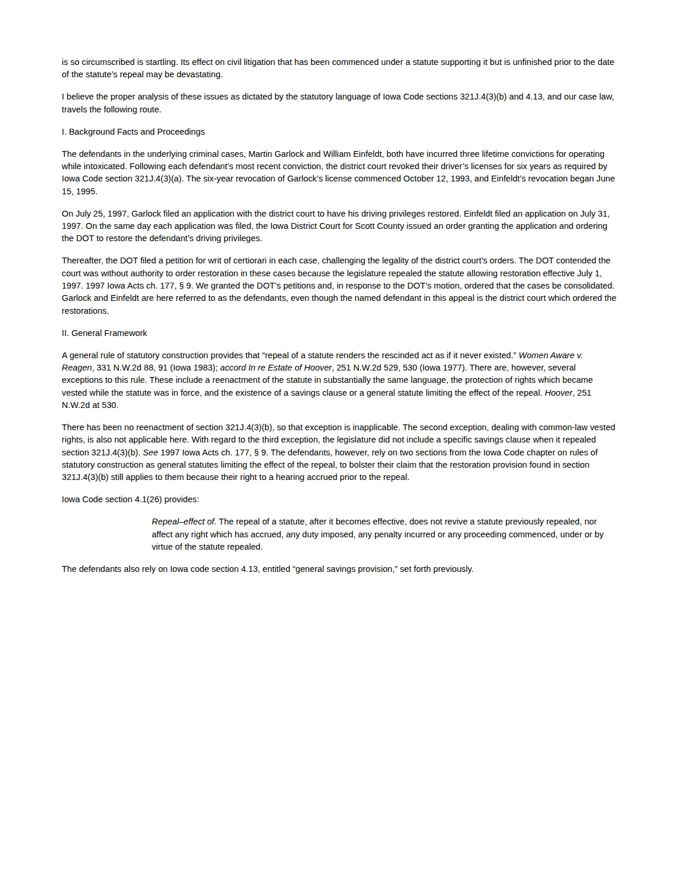is so circumscribed is startling. Its effect on civil litigation that has been commenced under a statute supporting it but is unfinished prior to the date of the statute’s repeal may be devastating.
I believe the proper analysis of these issues as dictated by the statutory language of Iowa Code sections 321J.4(3)(b) and 4.13, and our case law, travels the following route.
I. Background Facts and Proceedings
The defendants in the underlying criminal cases, Martin Garlock and William Einfeldt, both have incurred three lifetime convictions for operating while intoxicated. Following each defendant’s most recent conviction, the district court revoked their driver’s licenses for six years as required by Iowa Code section 321J.4(3)(a). The six-year revocation of Garlock’s license commenced October 12, 1993, and Einfeldt’s revocation began June 15, 1995.
On July 25, 1997, Garlock filed an application with the district court to have his driving privileges restored. Einfeldt filed an application on July 31, 1997. On the same day each application was filed, the Iowa District Court for Scott County issued an order granting the application and ordering the DOT to restore the defendant’s driving privileges.
Thereafter, the DOT filed a petition for writ of certiorari in each case, challenging the legality of the district court’s orders. The DOT contended the court was without authority to order restoration in these cases because the legislature repealed the statute allowing restoration effective July 1, 1997. 1997 Iowa Acts ch. 177, § 9. We granted the DOT’s petitions and, in response to the DOT’s motion, ordered that the cases be consolidated. Garlock and Einfeldt are here referred to as the defendants, even though the named defendant in this appeal is the district court which ordered the restorations.
II. General Framework
A general rule of statutory construction provides that “repeal of a statute renders the rescinded act as if it never existed.” Women Aware v. Reagen, 331 N.W.2d 88, 91 (Iowa 1983); accord In re Estate of Hoover, 251 N.W.2d 529, 530 (Iowa 1977). There are, however, several exceptions to this rule. These include a reenactment of the statute in substantially the same language, the protection of rights which became vested while the statute was in force, and the existence of a savings clause or a general statute limiting the effect of the repeal. Hoover, 251 N.W.2d at 530.
There has been no reenactment of section 321J.4(3)(b), so that exception is inapplicable. The second exception, dealing with common-law vested rights, is also not applicable here. With regard to the third exception, the legislature did not include a specific savings clause when it repealed section 321J.4(3)(b). See 1997 Iowa Acts ch. 177, § 9. The defendants, however, rely on two sections from the Iowa Code chapter on rules of statutory construction as general statutes limiting the effect of the repeal, to bolster their claim that the restoration provision found in section 321J.4(3)(b) still applies to them because their right to a hearing accrued prior to the repeal.
Iowa Code section 4.1(26) provides:
Repeal–effect of. The repeal of a statute, after it becomes effective, does not revive a statute previously repealed, nor affect any right which has accrued, any duty imposed, any penalty incurred or any proceeding commenced, under or by virtue of the statute repealed.
The defendants also rely on Iowa code section 4.13, entitled “general savings provision,” set forth previously.